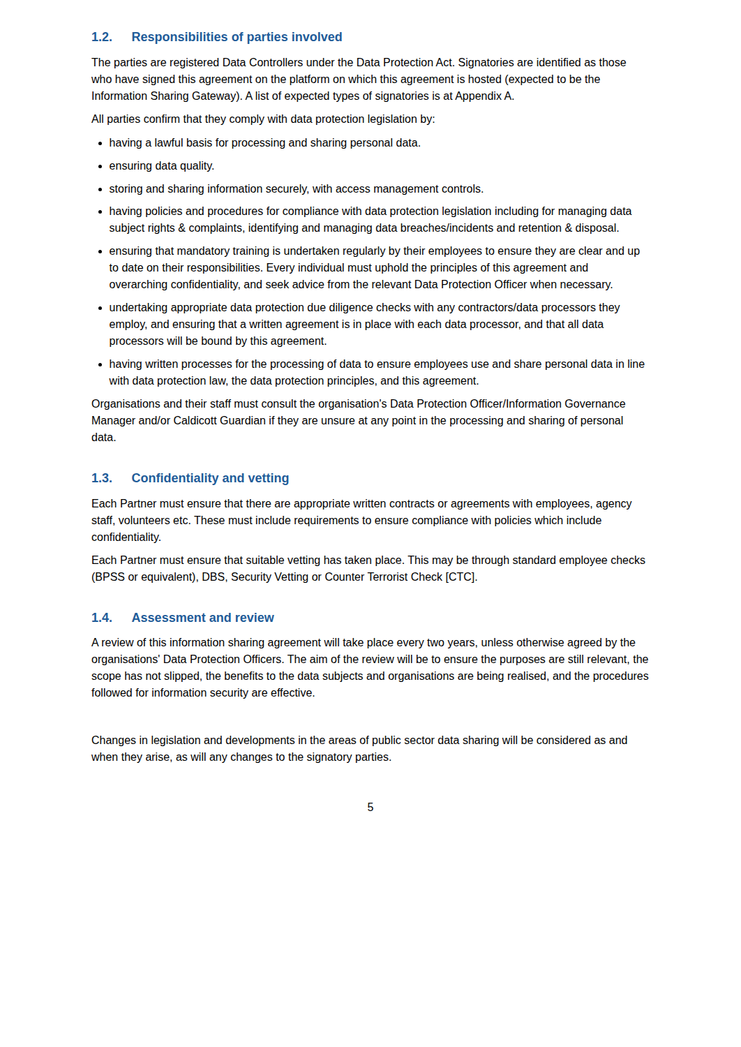1.2. Responsibilities of parties involved
The parties are registered Data Controllers under the Data Protection Act. Signatories are identified as those who have signed this agreement on the platform on which this agreement is hosted (expected to be the Information Sharing Gateway). A list of expected types of signatories is at Appendix A.
All parties confirm that they comply with data protection legislation by:
having a lawful basis for processing and sharing personal data.
ensuring data quality.
storing and sharing information securely, with access management controls.
having policies and procedures for compliance with data protection legislation including for managing data subject rights & complaints, identifying and managing data breaches/incidents and retention & disposal.
ensuring that mandatory training is undertaken regularly by their employees to ensure they are clear and up to date on their responsibilities. Every individual must uphold the principles of this agreement and overarching confidentiality, and seek advice from the relevant Data Protection Officer when necessary.
undertaking appropriate data protection due diligence checks with any contractors/data processors they employ, and ensuring that a written agreement is in place with each data processor, and that all data processors will be bound by this agreement.
having written processes for the processing of data to ensure employees use and share personal data in line with data protection law, the data protection principles, and this agreement.
Organisations and their staff must consult the organisation's Data Protection Officer/Information Governance Manager and/or Caldicott Guardian if they are unsure at any point in the processing and sharing of personal data.
1.3. Confidentiality and vetting
Each Partner must ensure that there are appropriate written contracts or agreements with employees, agency staff, volunteers etc. These must include requirements to ensure compliance with policies which include confidentiality.
Each Partner must ensure that suitable vetting has taken place. This may be through standard employee checks (BPSS or equivalent), DBS, Security Vetting or Counter Terrorist Check [CTC].
1.4. Assessment and review
A review of this information sharing agreement will take place every two years, unless otherwise agreed by the organisations' Data Protection Officers. The aim of the review will be to ensure the purposes are still relevant, the scope has not slipped, the benefits to the data subjects and organisations are being realised, and the procedures followed for information security are effective.
Changes in legislation and developments in the areas of public sector data sharing will be considered as and when they arise, as will any changes to the signatory parties.
5